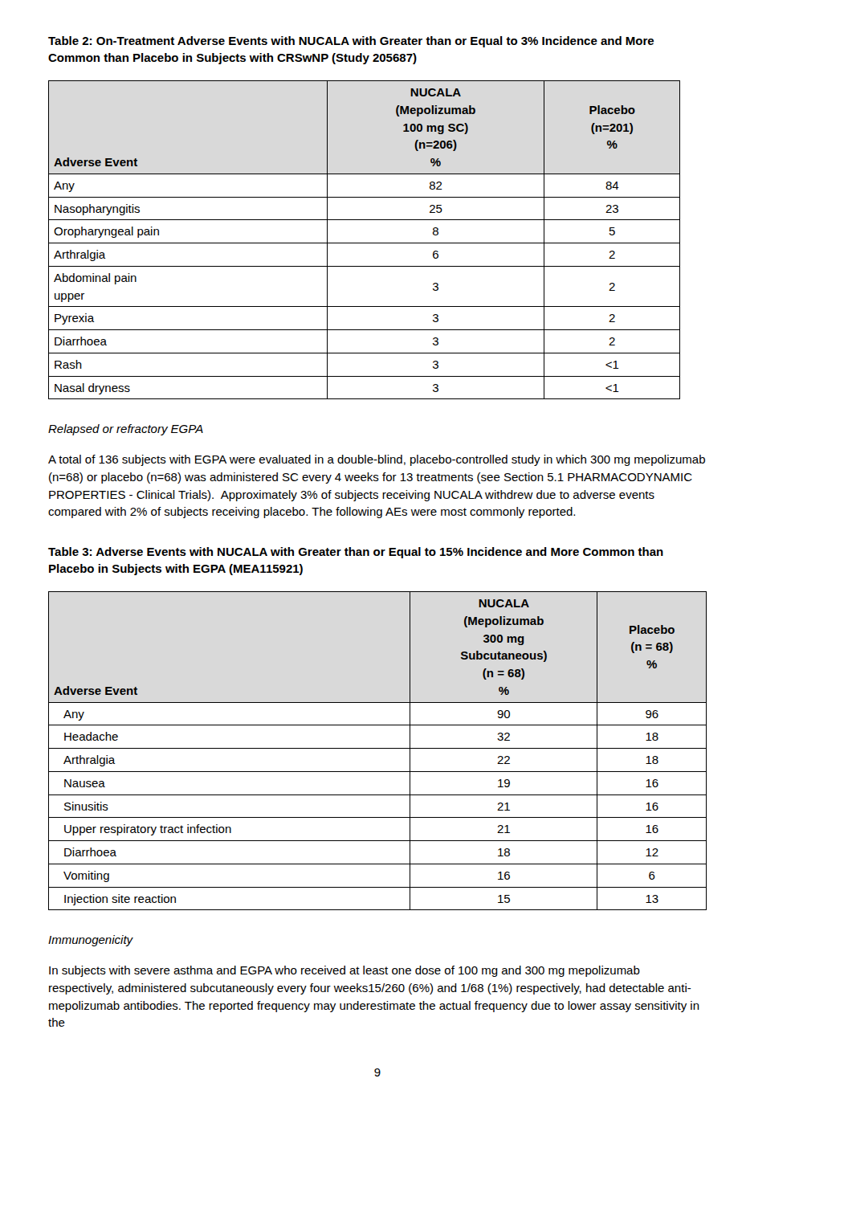Table 2: On-Treatment Adverse Events with NUCALA with Greater than or Equal to 3% Incidence and More Common than Placebo in Subjects with CRSwNP (Study 205687)
| Adverse Event | NUCALA (Mepolizumab 100 mg SC) (n=206) % | Placebo (n=201) % |
| --- | --- | --- |
| Any | 82 | 84 |
| Nasopharyngitis | 25 | 23 |
| Oropharyngeal pain | 8 | 5 |
| Arthralgia | 6 | 2 |
| Abdominal pain upper | 3 | 2 |
| Pyrexia | 3 | 2 |
| Diarrhoea | 3 | 2 |
| Rash | 3 | <1 |
| Nasal dryness | 3 | <1 |
Relapsed or refractory EGPA
A total of 136 subjects with EGPA were evaluated in a double-blind, placebo-controlled study in which 300 mg mepolizumab (n=68) or placebo (n=68) was administered SC every 4 weeks for 13 treatments (see Section 5.1 PHARMACODYNAMIC PROPERTIES - Clinical Trials). Approximately 3% of subjects receiving NUCALA withdrew due to adverse events compared with 2% of subjects receiving placebo. The following AEs were most commonly reported.
Table 3: Adverse Events with NUCALA with Greater than or Equal to 15% Incidence and More Common than Placebo in Subjects with EGPA (MEA115921)
| Adverse Event | NUCALA (Mepolizumab 300 mg Subcutaneous) (n = 68) % | Placebo (n = 68) % |
| --- | --- | --- |
| Any | 90 | 96 |
| Headache | 32 | 18 |
| Arthralgia | 22 | 18 |
| Nausea | 19 | 16 |
| Sinusitis | 21 | 16 |
| Upper respiratory tract infection | 21 | 16 |
| Diarrhoea | 18 | 12 |
| Vomiting | 16 | 6 |
| Injection site reaction | 15 | 13 |
Immunogenicity
In subjects with severe asthma and EGPA who received at least one dose of 100 mg and 300 mg mepolizumab respectively, administered subcutaneously every four weeks15/260 (6%) and 1/68 (1%) respectively, had detectable anti-mepolizumab antibodies. The reported frequency may underestimate the actual frequency due to lower assay sensitivity in the
9